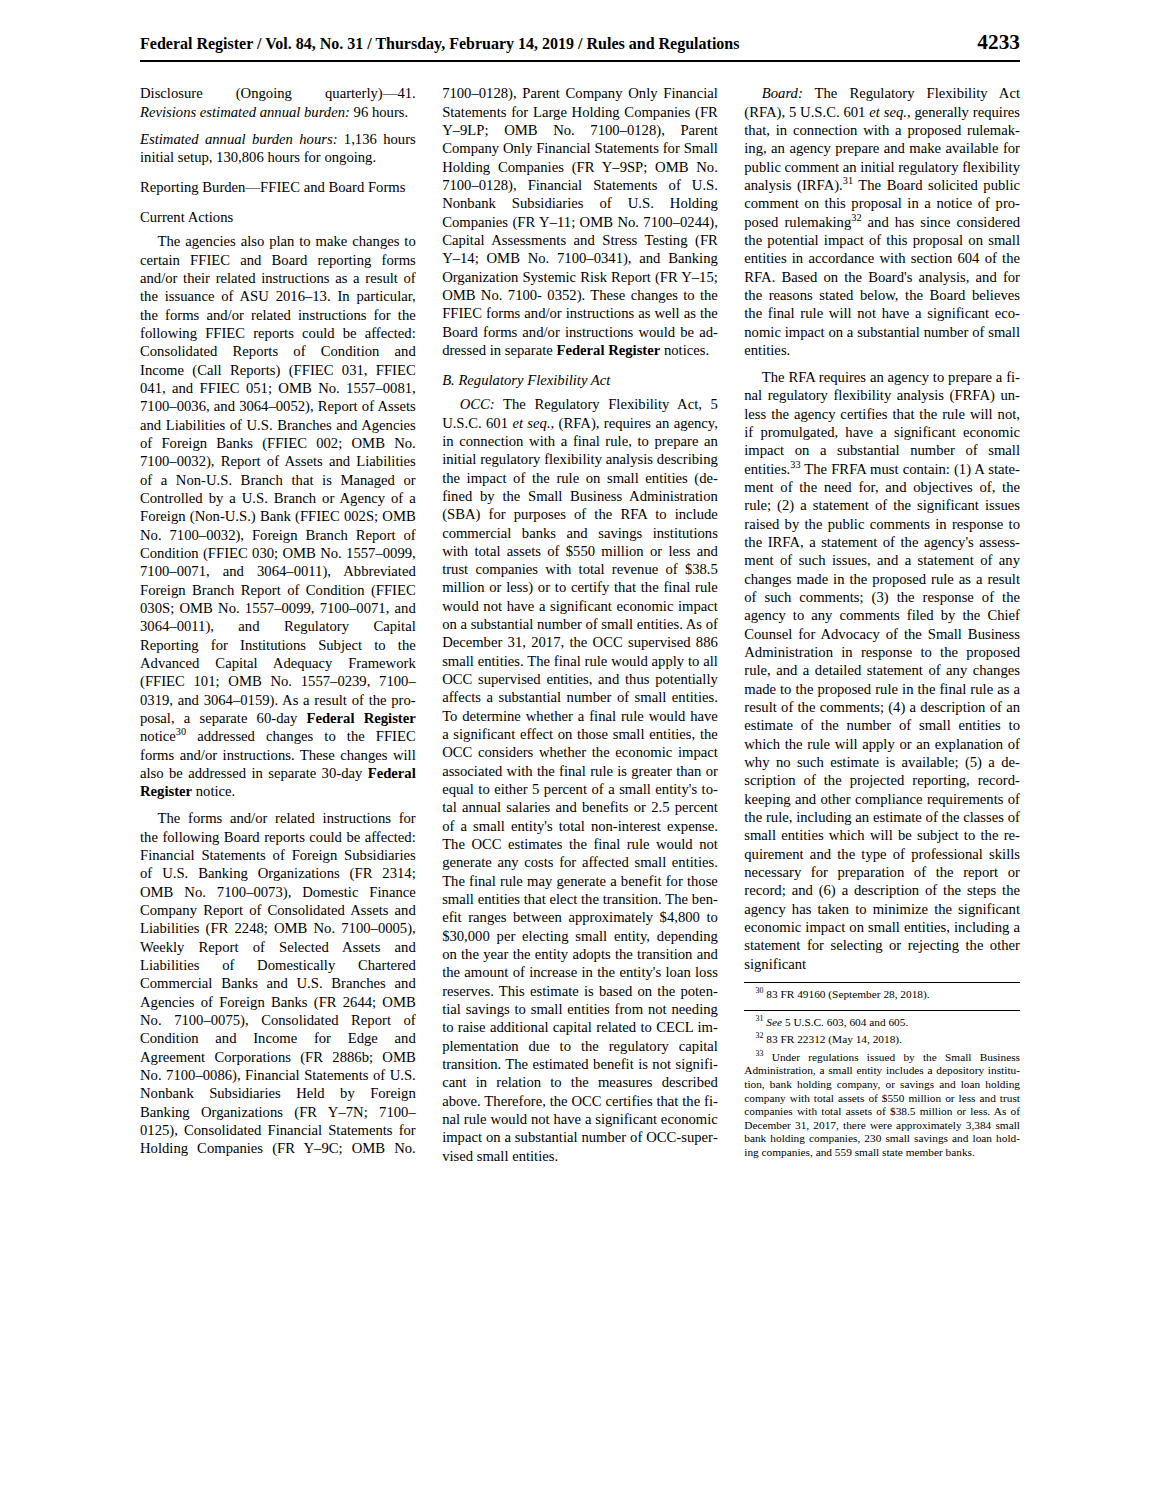Federal Register / Vol. 84, No. 31 / Thursday, February 14, 2019 / Rules and Regulations
4233
Disclosure (Ongoing quarterly)—41. Revisions estimated annual burden: 96 hours.
Estimated annual burden hours: 1,136 hours initial setup, 130,806 hours for ongoing.
Reporting Burden—FFIEC and Board Forms
Current Actions
The agencies also plan to make changes to certain FFIEC and Board reporting forms and/or their related instructions as a result of the issuance of ASU 2016–13. In particular, the forms and/or related instructions for the following FFIEC reports could be affected: Consolidated Reports of Condition and Income (Call Reports) (FFIEC 031, FFIEC 041, and FFIEC 051; OMB No. 1557–0081, 7100–0036, and 3064–0052), Report of Assets and Liabilities of U.S. Branches and Agencies of Foreign Banks (FFIEC 002; OMB No. 7100–0032), Report of Assets and Liabilities of a Non-U.S. Branch that is Managed or Controlled by a U.S. Branch or Agency of a Foreign (Non-U.S.) Bank (FFIEC 002S; OMB No. 7100–0032), Foreign Branch Report of Condition (FFIEC 030; OMB No. 1557–0099, 7100–0071, and 3064–0011), Abbreviated Foreign Branch Report of Condition (FFIEC 030S; OMB No. 1557–0099, 7100–0071, and 3064–0011), and Regulatory Capital Reporting for Institutions Subject to the Advanced Capital Adequacy Framework (FFIEC 101; OMB No. 1557–0239, 7100–0319, and 3064–0159). As a result of the proposal, a separate 60-day Federal Register notice30 addressed changes to the FFIEC forms and/or instructions. These changes will also be addressed in separate 30-day Federal Register notice.
The forms and/or related instructions for the following Board reports could be affected: Financial Statements of Foreign Subsidiaries of U.S. Banking Organizations (FR 2314; OMB No. 7100–0073), Domestic Finance Company Report of Consolidated Assets and Liabilities (FR 2248; OMB No. 7100–0005), Weekly Report of Selected Assets and Liabilities of Domestically Chartered Commercial Banks and U.S. Branches and Agencies of Foreign Banks (FR 2644; OMB No. 7100–0075), Consolidated Report of Condition and Income for Edge and Agreement Corporations (FR 2886b; OMB No. 7100–0086), Financial Statements of U.S. Nonbank Subsidiaries Held by Foreign Banking Organizations (FR Y–7N; 7100–0125), Consolidated Financial Statements for Holding Companies (FR Y–9C; OMB No. 7100–0128), Parent Company Only Financial Statements for Large Holding Companies (FR Y–9LP; OMB No. 7100–0128), Parent Company Only Financial Statements for Small Holding Companies (FR Y–9SP; OMB No. 7100–0128), Financial Statements of U.S. Nonbank Subsidiaries of U.S. Holding Companies (FR Y–11; OMB No. 7100–0244), Capital Assessments and Stress Testing (FR Y–14; OMB No. 7100–0341), and Banking Organization Systemic Risk Report (FR Y–15; OMB No. 7100- 0352). These changes to the FFIEC forms and/or instructions as well as the Board forms and/or instructions would be addressed in separate Federal Register notices.
B. Regulatory Flexibility Act
OCC: The Regulatory Flexibility Act, 5 U.S.C. 601 et seq., (RFA), requires an agency, in connection with a final rule, to prepare an initial regulatory flexibility analysis describing the impact of the rule on small entities (defined by the Small Business Administration (SBA) for purposes of the RFA to include commercial banks and savings institutions with total assets of $550 million or less and trust companies with total revenue of $38.5 million or less) or to certify that the final rule would not have a significant economic impact on a substantial number of small entities. As of December 31, 2017, the OCC supervised 886 small entities. The final rule would apply to all OCC supervised entities, and thus potentially affects a substantial number of small entities. To determine whether a final rule would have a significant effect on those small entities, the OCC considers whether the economic impact associated with the final rule is greater than or equal to either 5 percent of a small entity's total annual salaries and benefits or 2.5 percent of a small entity's total non-interest expense. The OCC estimates the final rule would not generate any costs for affected small entities. The final rule may generate a benefit for those small entities that elect the transition. The benefit ranges between approximately $4,800 to $30,000 per electing small entity, depending on the year the entity adopts the transition and the amount of increase in the entity's loan loss reserves. This estimate is based on the potential savings to small entities from not needing to raise additional capital related to CECL implementation due to the regulatory capital transition. The estimated benefit is not significant in relation to the measures described above. Therefore, the OCC certifies that the final rule would not have a significant economic impact on a substantial number of OCC-supervised small entities.
Board: The Regulatory Flexibility Act (RFA), 5 U.S.C. 601 et seq., generally requires that, in connection with a proposed rulemaking, an agency prepare and make available for public comment an initial regulatory flexibility analysis (IRFA).31 The Board solicited public comment on this proposal in a notice of proposed rulemaking32 and has since considered the potential impact of this proposal on small entities in accordance with section 604 of the RFA. Based on the Board's analysis, and for the reasons stated below, the Board believes the final rule will not have a significant economic impact on a substantial number of small entities.
The RFA requires an agency to prepare a final regulatory flexibility analysis (FRFA) unless the agency certifies that the rule will not, if promulgated, have a significant economic impact on a substantial number of small entities.33 The FRFA must contain: (1) A statement of the need for, and objectives of, the rule; (2) a statement of the significant issues raised by the public comments in response to the IRFA, a statement of the agency's assessment of such issues, and a statement of any changes made in the proposed rule as a result of such comments; (3) the response of the agency to any comments filed by the Chief Counsel for Advocacy of the Small Business Administration in response to the proposed rule, and a detailed statement of any changes made to the proposed rule in the final rule as a result of the comments; (4) a description of an estimate of the number of small entities to which the rule will apply or an explanation of why no such estimate is available; (5) a description of the projected reporting, recordkeeping and other compliance requirements of the rule, including an estimate of the classes of small entities which will be subject to the requirement and the type of professional skills necessary for preparation of the report or record; and (6) a description of the steps the agency has taken to minimize the significant economic impact on small entities, including a statement for selecting or rejecting the other significant
30 83 FR 49160 (September 28, 2018).
31 See 5 U.S.C. 603, 604 and 605.
32 83 FR 22312 (May 14, 2018).
33 Under regulations issued by the Small Business Administration, a small entity includes a depository institution, bank holding company, or savings and loan holding company with total assets of $550 million or less and trust companies with total assets of $38.5 million or less. As of December 31, 2017, there were approximately 3,384 small bank holding companies, 230 small savings and loan holding companies, and 559 small state member banks.